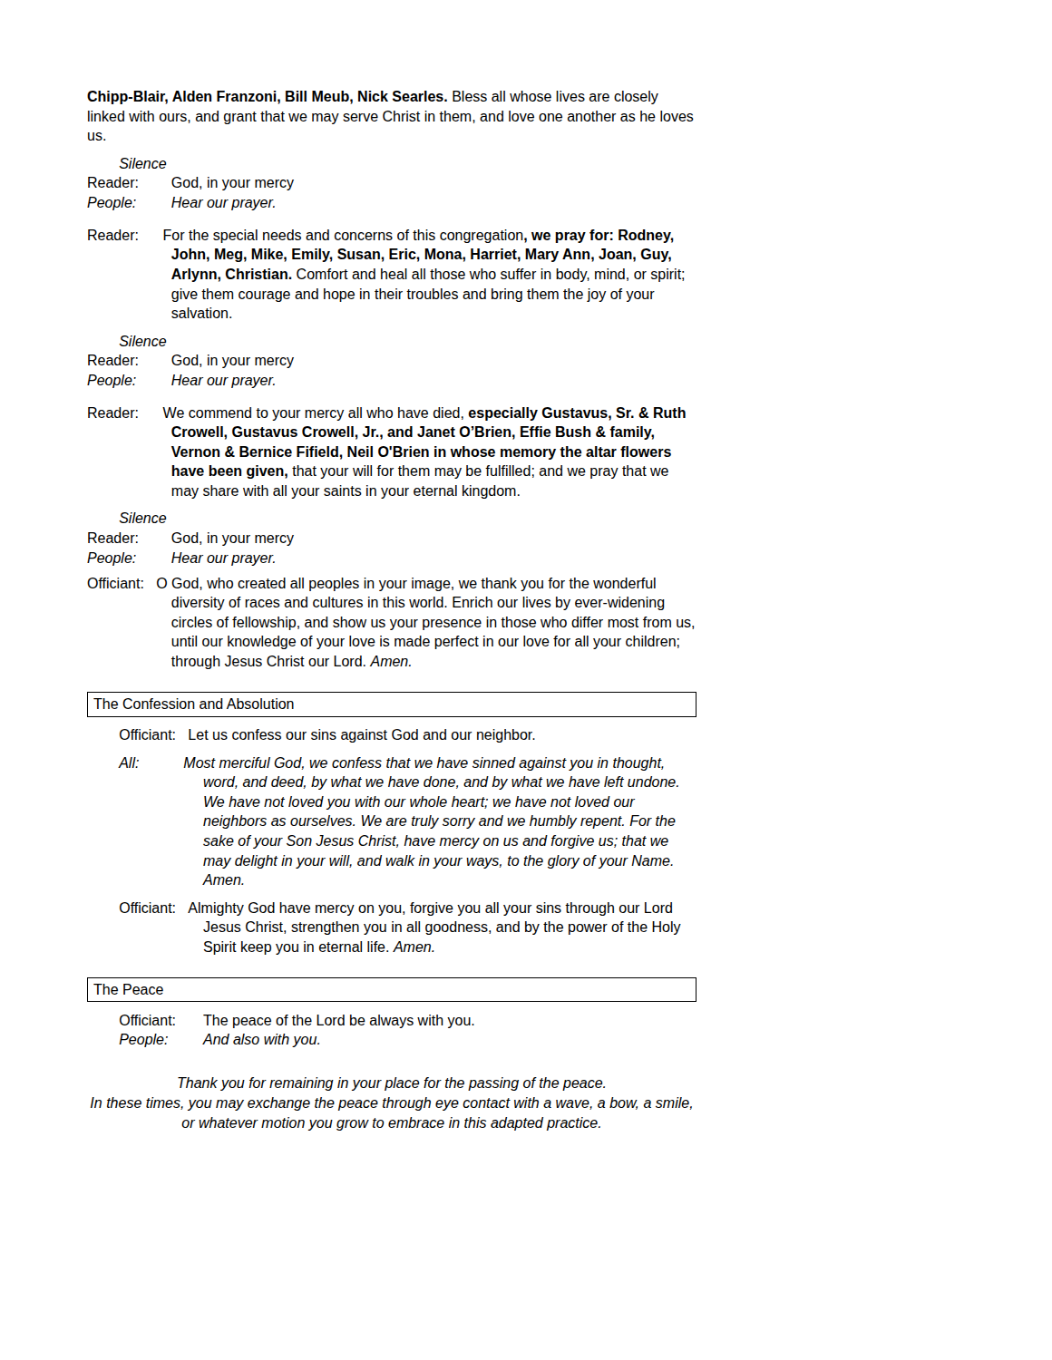Chipp-Blair, Alden Franzoni, Bill Meub, Nick Searles. Bless all whose lives are closely linked with ours, and grant that we may serve Christ in them, and love one another as he loves us.
Silence
Reader: God, in your mercy People: Hear our prayer.
Reader: For the special needs and concerns of this congregation, we pray for: Rodney, John, Meg, Mike, Emily, Susan, Eric, Mona, Harriet, Mary Ann, Joan, Guy, Arlynn, Christian. Comfort and heal all those who suffer in body, mind, or spirit; give them courage and hope in their troubles and bring them the joy of your salvation.
Silence
Reader: God, in your mercy People: Hear our prayer.
Reader: We commend to your mercy all who have died, especially Gustavus, Sr. & Ruth Crowell, Gustavus Crowell, Jr., and Janet O’Brien, Effie Bush & family, Vernon & Bernice Fifield, Neil O'Brien in whose memory the altar flowers have been given, that your will for them may be fulfilled; and we pray that we may share with all your saints in your eternal kingdom.
Silence
Reader: God, in your mercy People: Hear our prayer.
Officiant: O God, who created all peoples in your image, we thank you for the wonderful diversity of races and cultures in this world. Enrich our lives by ever-widening circles of fellowship, and show us your presence in those who differ most from us, until our knowledge of your love is made perfect in our love for all your children; through Jesus Christ our Lord. Amen.
The Confession and Absolution
Officiant: Let us confess our sins against God and our neighbor.
All: Most merciful God, we confess that we have sinned against you in thought, word, and deed, by what we have done, and by what we have left undone. We have not loved you with our whole heart; we have not loved our neighbors as ourselves. We are truly sorry and we humbly repent. For the sake of your Son Jesus Christ, have mercy on us and forgive us; that we may delight in your will, and walk in your ways, to the glory of your Name. Amen.
Officiant: Almighty God have mercy on you, forgive you all your sins through our Lord Jesus Christ, strengthen you in all goodness, and by the power of the Holy Spirit keep you in eternal life. Amen.
The Peace
Officiant: The peace of the Lord be always with you. People: And also with you.
Thank you for remaining in your place for the passing of the peace.
In these times, you may exchange the peace through eye contact with a wave, a bow, a smile, or whatever motion you grow to embrace in this adapted practice.